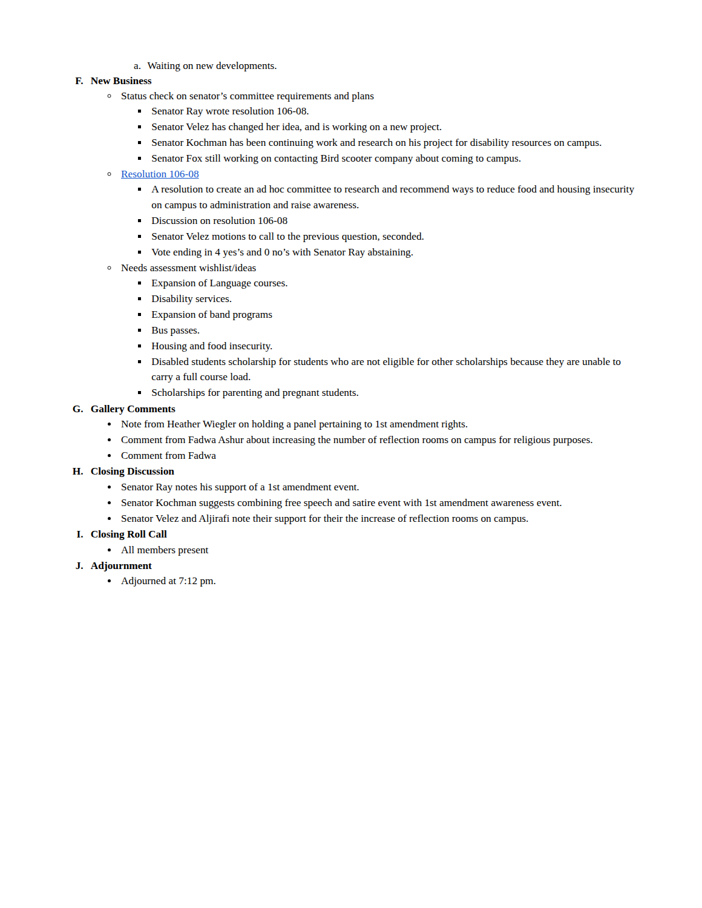Waiting on new developments.
New Business
Status check on senator’s committee requirements and plans
Senator Ray wrote resolution 106-08.
Senator Velez has changed her idea, and is working on a new project.
Senator Kochman has been continuing work and research on his project for disability resources on campus.
Senator Fox still working on contacting Bird scooter company about coming to campus.
Resolution 106-08
A resolution to create an ad hoc committee to research and recommend ways to reduce food and housing insecurity on campus to administration and raise awareness.
Discussion on resolution 106-08
Senator Velez motions to call to the previous question, seconded.
Vote ending in 4 yes’s and 0 no’s with Senator Ray abstaining.
Needs assessment wishlist/ideas
Expansion of Language courses.
Disability services.
Expansion of band programs
Bus passes.
Housing and food insecurity.
Disabled students scholarship for students who are not eligible for other scholarships because they are unable to carry a full course load.
Scholarships for parenting and pregnant students.
Gallery Comments
Note from Heather Wiegler on holding a panel pertaining to 1st amendment rights.
Comment from Fadwa Ashur about increasing the number of reflection rooms on campus for religious purposes.
Comment from Fadwa
Closing Discussion
Senator Ray notes his support of a 1st amendment event.
Senator Kochman suggests combining free speech and satire event with 1st amendment awareness event.
Senator Velez and Aljirafi note their support for their the increase of reflection rooms on campus.
Closing Roll Call
All members present
Adjournment
Adjourned at 7:12 pm.